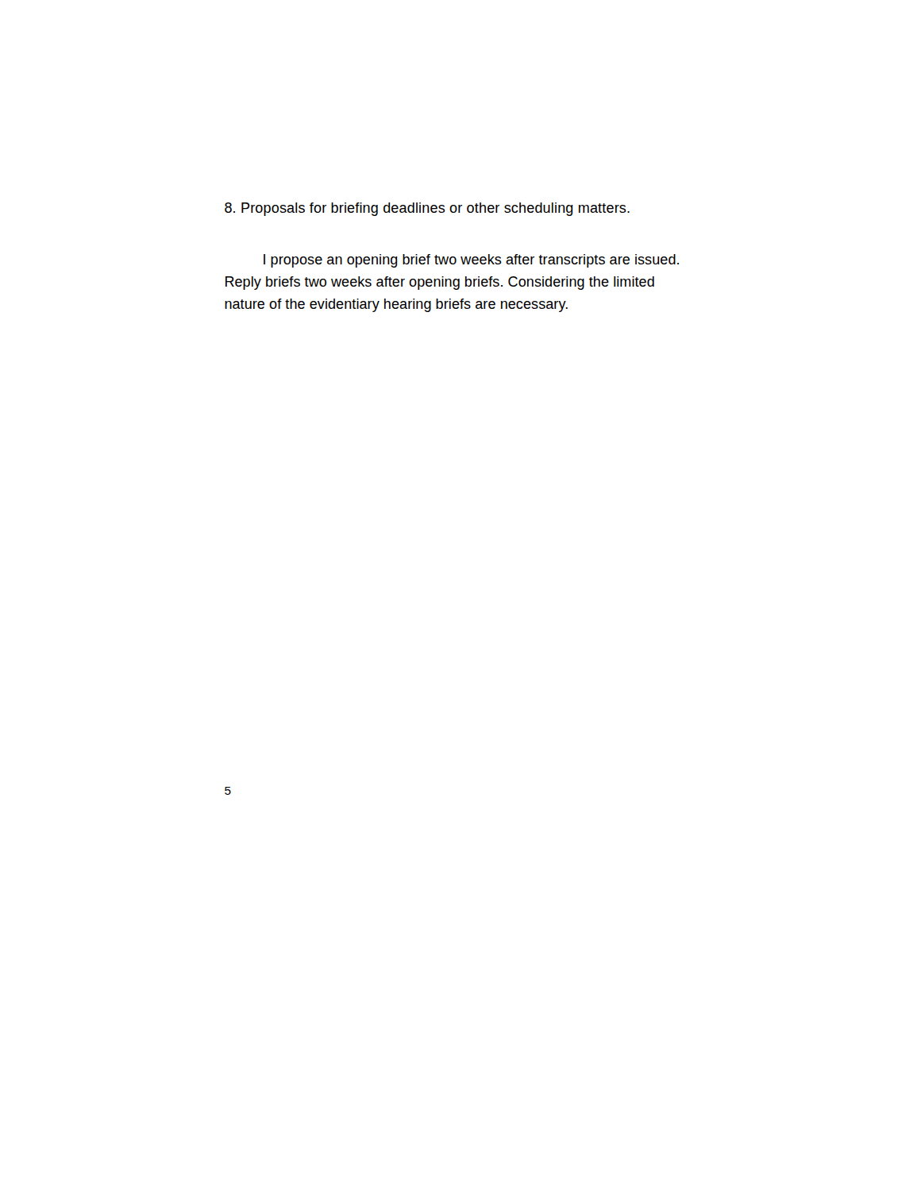8. Proposals for briefing deadlines or other scheduling matters.
I propose an opening brief two weeks after transcripts are issued. Reply briefs two weeks after opening briefs. Considering the limited nature of the evidentiary hearing briefs are necessary.
5